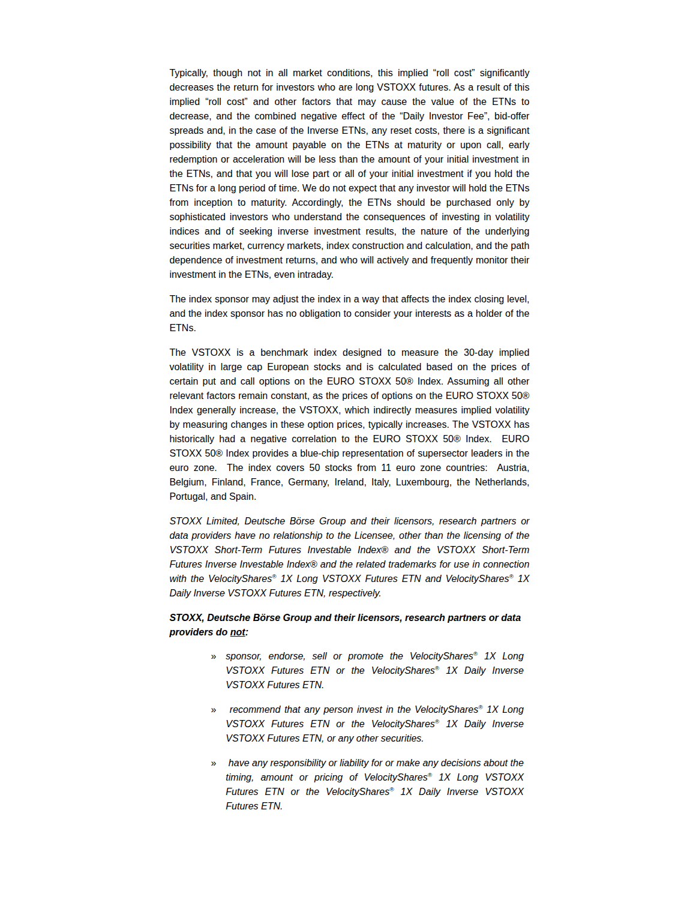Typically, though not in all market conditions, this implied “roll cost” significantly decreases the return for investors who are long VSTOXX futures. As a result of this implied “roll cost” and other factors that may cause the value of the ETNs to decrease, and the combined negative effect of the “Daily Investor Fee”, bid-offer spreads and, in the case of the Inverse ETNs, any reset costs, there is a significant possibility that the amount payable on the ETNs at maturity or upon call, early redemption or acceleration will be less than the amount of your initial investment in the ETNs, and that you will lose part or all of your initial investment if you hold the ETNs for a long period of time. We do not expect that any investor will hold the ETNs from inception to maturity. Accordingly, the ETNs should be purchased only by sophisticated investors who understand the consequences of investing in volatility indices and of seeking inverse investment results, the nature of the underlying securities market, currency markets, index construction and calculation, and the path dependence of investment returns, and who will actively and frequently monitor their investment in the ETNs, even intraday.
The index sponsor may adjust the index in a way that affects the index closing level, and the index sponsor has no obligation to consider your interests as a holder of the ETNs.
The VSTOXX is a benchmark index designed to measure the 30-day implied volatility in large cap European stocks and is calculated based on the prices of certain put and call options on the EURO STOXX 50® Index. Assuming all other relevant factors remain constant, as the prices of options on the EURO STOXX 50® Index generally increase, the VSTOXX, which indirectly measures implied volatility by measuring changes in these option prices, typically increases. The VSTOXX has historically had a negative correlation to the EURO STOXX 50® Index. EURO STOXX 50® Index provides a blue-chip representation of supersector leaders in the euro zone. The index covers 50 stocks from 11 euro zone countries: Austria, Belgium, Finland, France, Germany, Ireland, Italy, Luxembourg, the Netherlands, Portugal, and Spain.
STOXX Limited, Deutsche Börse Group and their licensors, research partners or data providers have no relationship to the Licensee, other than the licensing of the VSTOXX Short-Term Futures Investable Index® and the VSTOXX Short-Term Futures Inverse Investable Index® and the related trademarks for use in connection with the VelocityShares® 1X Long VSTOXX Futures ETN and VelocityShares® 1X Daily Inverse VSTOXX Futures ETN, respectively.
STOXX, Deutsche Börse Group and their licensors, research partners or data providers do not:
sponsor, endorse, sell or promote the VelocityShares® 1X Long VSTOXX Futures ETN or the VelocityShares® 1X Daily Inverse VSTOXX Futures ETN.
recommend that any person invest in the VelocityShares® 1X Long VSTOXX Futures ETN or the VelocityShares® 1X Daily Inverse VSTOXX Futures ETN, or any other securities.
have any responsibility or liability for or make any decisions about the timing, amount or pricing of VelocityShares® 1X Long VSTOXX Futures ETN or the VelocityShares® 1X Daily Inverse VSTOXX Futures ETN.